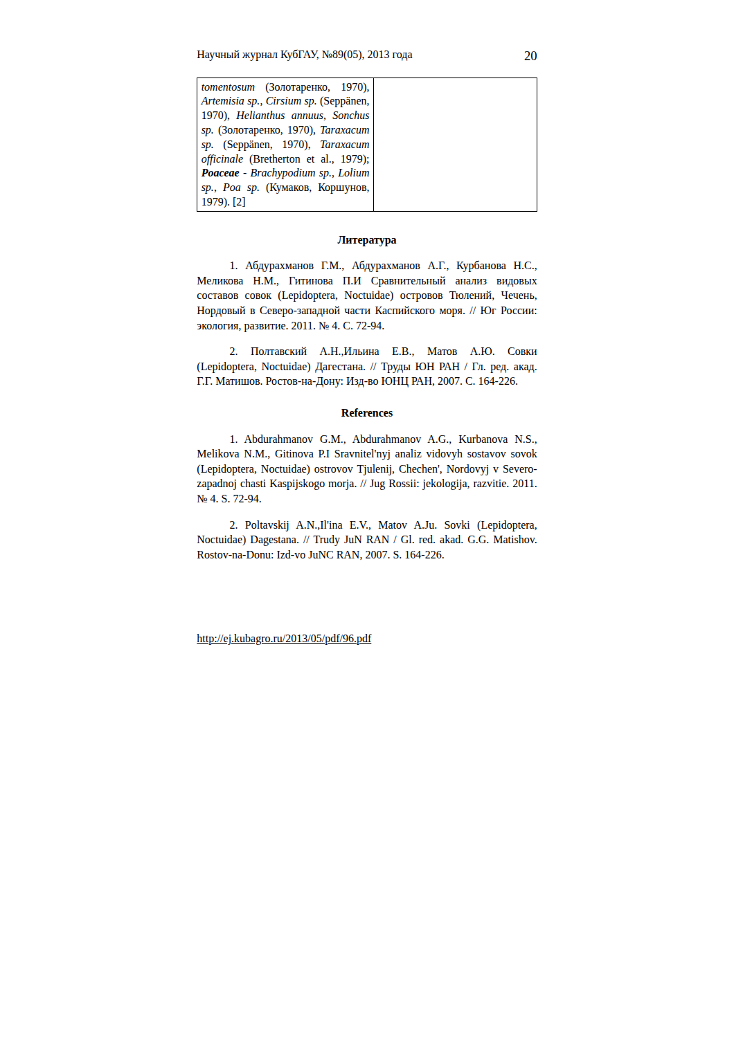Научный журнал КубГАУ, №89(05), 2013 года
20
| tomentosum (Золотаренко, 1970), Artemisia sp. , Cirsium sp. (Seppänen, 1970), Helianthus annuus , Sonchus sp. (Золотаренко, 1970), Taraxacum sp. (Seppänen, 1970), Taraxacum officinale (Bretherton et al., 1979); Poaceae - Brachypodium sp. , Lolium sp. , Poa sp. (Кумаков, Коршунов, 1979). [2] | |
Литература
1. Абдурахманов Г.М., Абдурахманов А.Г., Курбанова Н.С., Меликова Н.М., Гитинова П.И Сравнительный анализ видовых составов совок (Lepidoptera, Noctuidae) островов Тюлений, Чечень, Нордовый в Северо-западной части Каспийского моря. // Юг России: экология, развитие. 2011. № 4. С. 72-94.
2. Полтавский А.Н.,Ильина Е.В., Матов А.Ю. Совки (Lepidoptera, Noctuidae) Дагестана. // Труды ЮН РАН / Гл. ред. акад. Г.Г. Матишов. Ростов-на-Дону: Изд-во ЮНЦ РАН, 2007. С. 164-226.
References
1. Abdurahmanov G.M., Abdurahmanov A.G., Kurbanova N.S., Melikova N.M., Gitinova P.I Sravnitel'nyj analiz vidovyh sostavov sovok (Lepidoptera, Noctuidae) ostrovov Tjulenij, Chechen', Nordovyj v Severo-zapadnoj chasti Kaspijskogo morja. // Jug Rossii: jekologija, razvitie. 2011. № 4. S. 72-94.
2. Poltavskij A.N.,Il'ina E.V., Matov A.Ju. Sovki (Lepidoptera, Noctuidae) Dagestana. // Trudy JuN RAN / Gl. red. akad. G.G. Matishov. Rostov-na-Donu: Izd-vo JuNC RAN, 2007. S. 164-226.
http://ej.kubagro.ru/2013/05/pdf/96.pdf